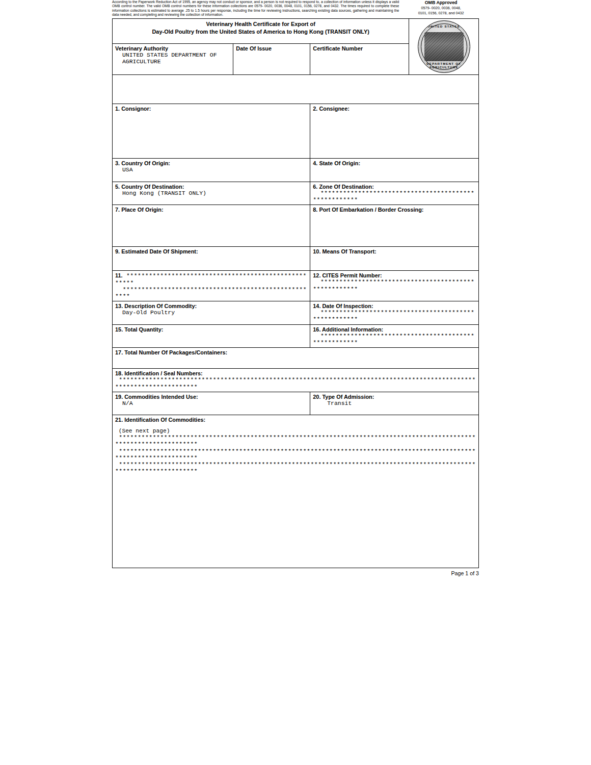According to the Paperwork Reduction Act of 1995, an agency may not conduct or sponsor, and a person is not required to respond to, a collection of information unless it displays a valid OMB control number. The valid OMB control numbers for these information collections are 0579- 0020, 0036, 0048, 0101, 0156, 0278, and 0432. The times required to complete these information collections is estimated to average .25 to 1.5 hours per response, including the time for reviewing instructions, searching existing data sources, gathering and maintaining the data needed, and completing and reviewing the collection of information.
OMB Approved
0579- 0020, 0036, 0048,
0101, 0156, 0278, and 0432
| Veterinary Health Certificate for Export of Day-Old Poultry from the United States of America to Hong Kong (TRANSIT ONLY) | UNITED STATES DEPARTMENT OF AGRICULTURE |
| Veterinary Authority UNITED STATES DEPARTMENT OF AGRICULTURE | Date Of Issue | Certificate Number |
| 1. Consignor: | 2. Consignee: |
| 3. Country Of Origin: USA | 4. State Of Origin: |
| 5. Country Of Destination: Hong Kong (TRANSIT ONLY) | 6. Zone Of Destination: ***************************************************** |
| 7. Place Of Origin: | 8. Port Of Embarkation / Border Crossing: |
| 9. Estimated Date Of Shipment: | 10. Means Of Transport: |
| 11. ***************************************************** ***************************************************** | 12. CITES Permit Number: ***************************************************** |
| 13. Description Of Commodity: Day-Old Poultry | 14. Date Of Inspection: ***************************************************** |
| 15. Total Quantity: | 16. Additional Information: ***************************************************** |
| 17. Total Number Of Packages/Containers: |
| 18. Identification / Seal Numbers: ********************************************************************************************************************* |
| 19. Commodities Intended Use: N/A | 20. Type Of Admission: Transit |
| 21. Identification Of Commodities: (See next page) ********************************************************************************************************************* ********************************************************************************************************************* ********************************************************************************************************************* |
Page 1 of 3